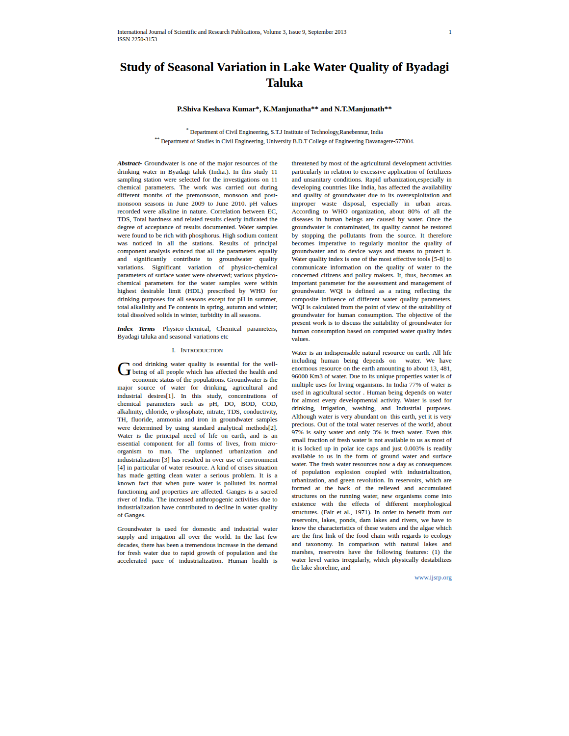International Journal of Scientific and Research Publications, Volume 3, Issue 9, September 2013
ISSN 2250-3153 1
Study of Seasonal Variation in Lake Water Quality of Byadagi Taluka
P.Shiva Keshava Kumar*, K.Manjunatha** and N.T.Manjunath**
* Department of Civil Engineering, S.T.J Institute of Technology,Ranebennur, India
** Department of Studies in Civil Engineering, University B.D.T College of Engineering Davanagere-577004.
Abstract- Groundwater is one of the major resources of the drinking water in Byadagi taluk (India.). In this study 11 sampling station were selected for the investigations on 11 chemical parameters. The work was carried out during different months of the premonsoon, monsoon and post-monsoon seasons in June 2009 to June 2010. pH values recorded were alkaline in nature. Correlation between EC, TDS, Total hardness and related results clearly indicated the degree of acceptance of results documented. Water samples were found to be rich with phosphorus. High sodium content was noticed in all the stations. Results of principal component analysis evinced that all the parameters equally and significantly contribute to groundwater quality variations. Significant variation of physico-chemical parameters of surface water were observed; various physico-chemical parameters for the water samples were within highest desirable limit (HDL) prescribed by WHO for drinking purposes for all seasons except for pH in summer, total alkalinity and Fe contents in spring, autumn and winter; total dissolved solids in winter, turbidity in all seasons.
Index Terms- Physico-chemical, Chemical parameters, Byadagi taluka and seasonal variations etc
I. INTRODUCTION
Good drinking water quality is essential for the well-being of all people which has affected the health and economic status of the populations. Groundwater is the major source of water for drinking, agricultural and industrial desires[1]. In this study, concentrations of chemical parameters such as pH, DO, BOD, COD, alkalinity, chloride, o-phosphate, nitrate, TDS, conductivity, TH, fluoride, ammonia and iron in groundwater samples were determined by using standard analytical methods[2]. Water is the principal need of life on earth, and is an essential component for all forms of lives, from micro-organism to man. The unplanned urbanization and industrialization [3] has resulted in over use of environment [4] in particular of water resource. A kind of crises situation has made getting clean water a serious problem. It is a known fact that when pure water is polluted its normal functioning and properties are affected. Ganges is a sacred river of India. The increased anthropogenic activities due to industrialization have contributed to decline in water quality of Ganges.
Groundwater is used for domestic and industrial water supply and irrigation all over the world. In the last few decades, there has been a tremendous increase in the demand for fresh water due to rapid growth of population and the accelerated pace of industrialization. Human health is threatened by most of the agricultural development activities particularly in relation to excessive application of fertilizers and unsanitary conditions. Rapid urbanization,especially in developing countries like India, has affected the availability and quality of groundwater due to its overexploitation and improper waste disposal, especially in urban areas. According to WHO organization, about 80% of all the diseases in human beings are caused by water. Once the groundwater is contaminated, its quality cannot be restored by stopping the pollutants from the source. It therefore becomes imperative to regularly monitor the quality of groundwater and to device ways and means to protect it. Water quality index is one of the most effective tools [5-8] to communicate information on the quality of water to the concerned citizens and policy makers. It, thus, becomes an important parameter for the assessment and management of groundwater. WQI is defined as a rating reflecting the composite influence of different water quality parameters. WQI is calculated from the point of view of the suitability of groundwater for human consumption. The objective of the present work is to discuss the suitability of groundwater for human consumption based on computed water quality index values.
Water is an indispensable natural resource on earth. All life including human being depends on water. We have enormous resource on the earth amounting to about 13, 481, 96000 Km3 of water. Due to its unique properties water is of multiple uses for living organisms. In India 77% of water is used in agricultural sector . Human being depends on water for almost every developmental activity. Water is used for drinking, irrigation, washing, and Industrial purposes. Although water is very abundant on this earth, yet it is very precious. Out of the total water reserves of the world, about 97% is salty water and only 3% is fresh water. Even this small fraction of fresh water is not available to us as most of it is locked up in polar ice caps and just 0.003% is readily available to us in the form of ground water and surface water. The fresh water resources now a day as consequences of population explosion coupled with industrialization, urbanization, and green revolution. In reservoirs, which are formed at the back of the relieved and accumulated structures on the running water, new organisms come into existence with the effects of different morphological structures. (Fair et al., 1971). In order to benefit from our reservoirs, lakes, ponds, dam lakes and rivers, we have to know the characteristics of these waters and the algae which are the first link of the food chain with regards to ecology and taxonomy. In comparison with natural lakes and marshes, reservoirs have the following features: (1) the water level varies irregularly, which physically destabilizes the lake shoreline, and
www.ijsrp.org